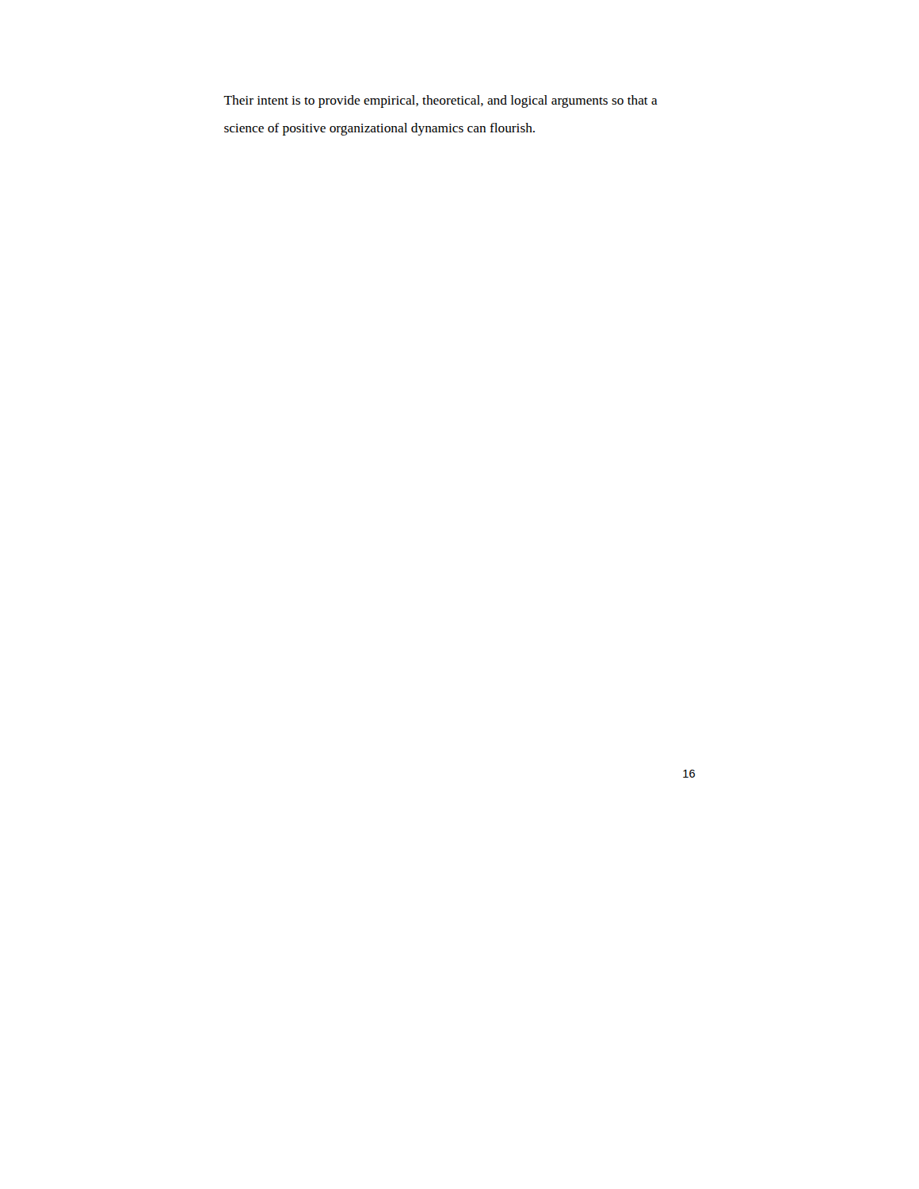Their intent is to provide empirical, theoretical, and logical arguments so that a science of positive organizational dynamics can flourish.
16